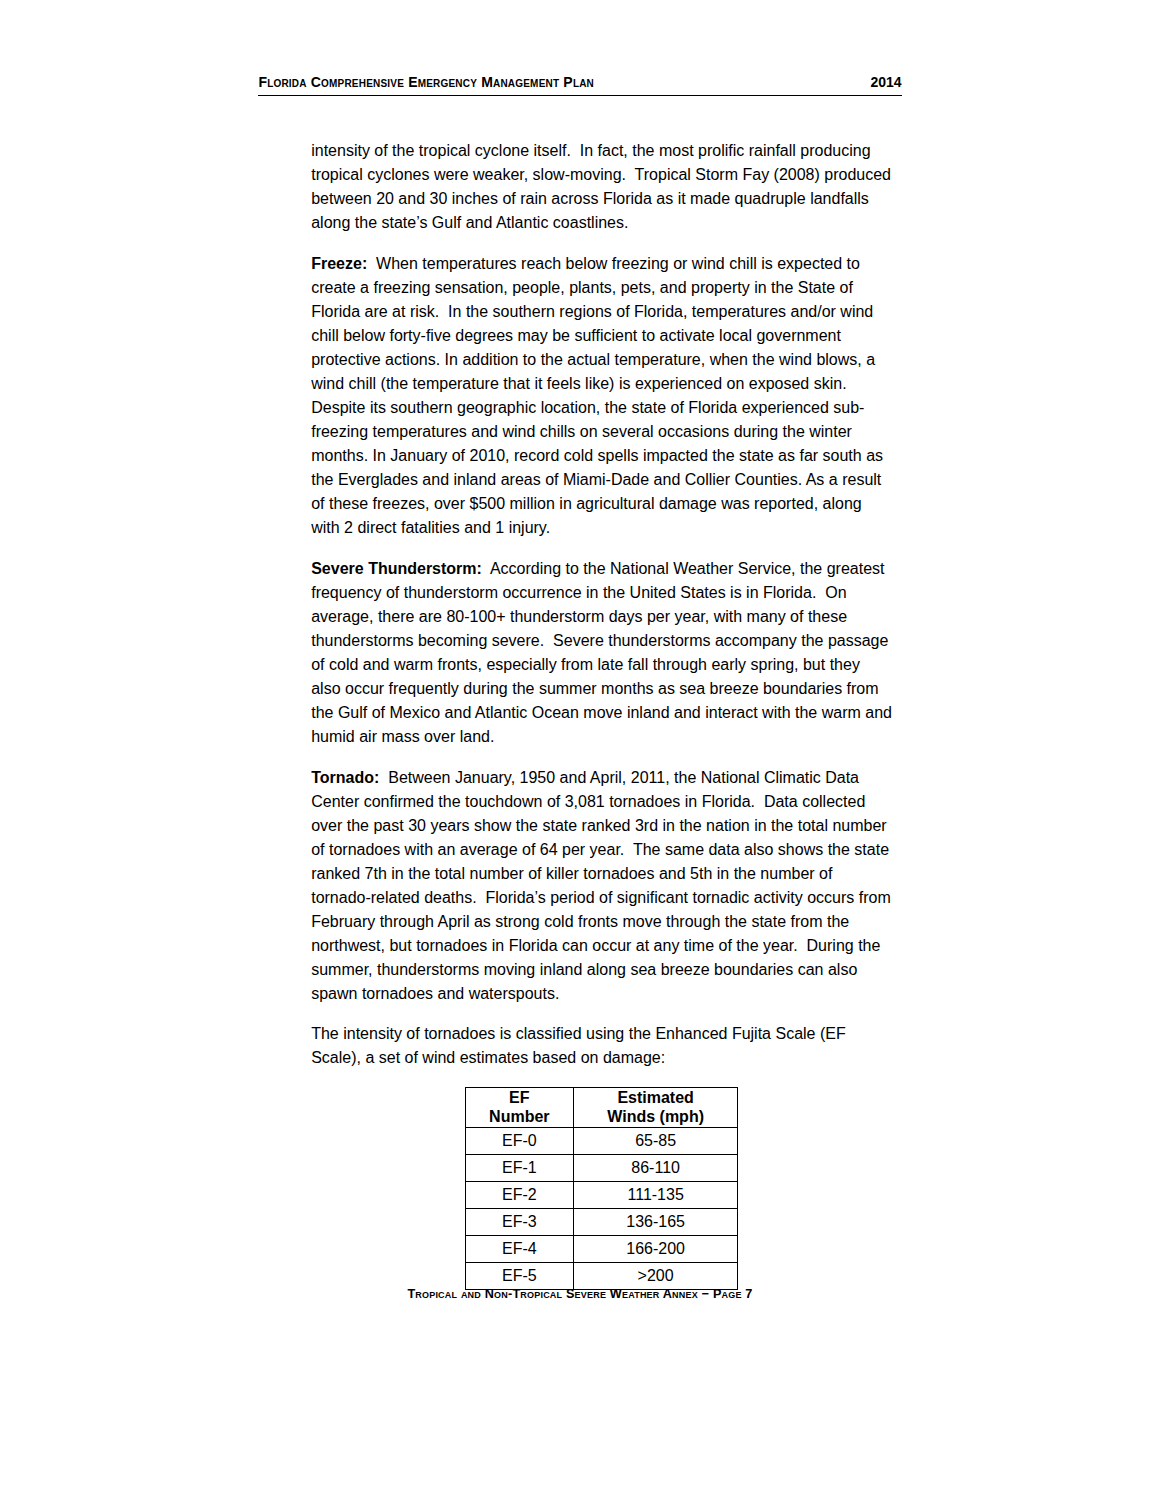Florida Comprehensive Emergency Management Plan 2014
intensity of the tropical cyclone itself. In fact, the most prolific rainfall producing tropical cyclones were weaker, slow-moving. Tropical Storm Fay (2008) produced between 20 and 30 inches of rain across Florida as it made quadruple landfalls along the state’s Gulf and Atlantic coastlines.
Freeze: When temperatures reach below freezing or wind chill is expected to create a freezing sensation, people, plants, pets, and property in the State of Florida are at risk. In the southern regions of Florida, temperatures and/or wind chill below forty-five degrees may be sufficient to activate local government protective actions. In addition to the actual temperature, when the wind blows, a wind chill (the temperature that it feels like) is experienced on exposed skin. Despite its southern geographic location, the state of Florida experienced sub-freezing temperatures and wind chills on several occasions during the winter months. In January of 2010, record cold spells impacted the state as far south as the Everglades and inland areas of Miami-Dade and Collier Counties. As a result of these freezes, over $500 million in agricultural damage was reported, along with 2 direct fatalities and 1 injury.
Severe Thunderstorm: According to the National Weather Service, the greatest frequency of thunderstorm occurrence in the United States is in Florida. On average, there are 80-100+ thunderstorm days per year, with many of these thunderstorms becoming severe. Severe thunderstorms accompany the passage of cold and warm fronts, especially from late fall through early spring, but they also occur frequently during the summer months as sea breeze boundaries from the Gulf of Mexico and Atlantic Ocean move inland and interact with the warm and humid air mass over land.
Tornado: Between January, 1950 and April, 2011, the National Climatic Data Center confirmed the touchdown of 3,081 tornadoes in Florida. Data collected over the past 30 years show the state ranked 3rd in the nation in the total number of tornadoes with an average of 64 per year. The same data also shows the state ranked 7th in the total number of killer tornadoes and 5th in the number of tornado-related deaths. Florida’s period of significant tornadic activity occurs from February through April as strong cold fronts move through the state from the northwest, but tornadoes in Florida can occur at any time of the year. During the summer, thunderstorms moving inland along sea breeze boundaries can also spawn tornadoes and waterspouts.
The intensity of tornadoes is classified using the Enhanced Fujita Scale (EF Scale), a set of wind estimates based on damage:
| EF Number | Estimated Winds (mph) |
| --- | --- |
| EF-0 | 65-85 |
| EF-1 | 86-110 |
| EF-2 | 111-135 |
| EF-3 | 136-165 |
| EF-4 | 166-200 |
| EF-5 | >200 |
Tropical and Non-Tropical Severe Weather Annex − Page 7